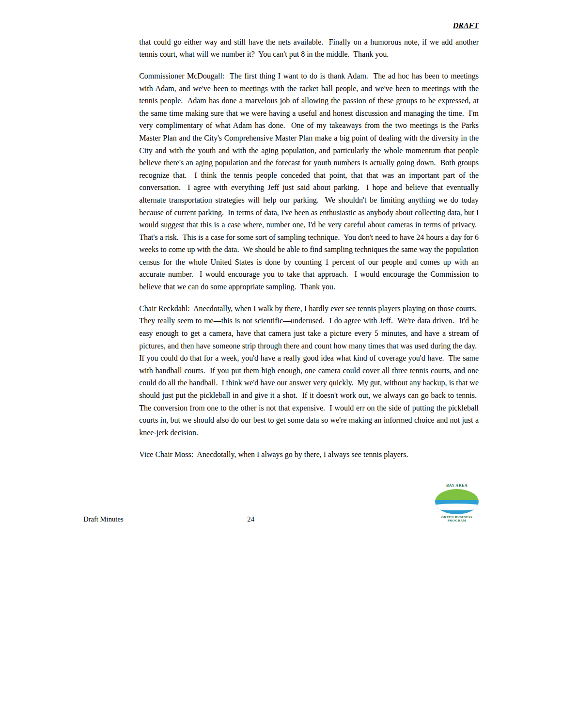DRAFT
that could go either way and still have the nets available. Finally on a humorous note, if we add another tennis court, what will we number it? You can't put 8 in the middle. Thank you.
Commissioner McDougall: The first thing I want to do is thank Adam. The ad hoc has been to meetings with Adam, and we've been to meetings with the racket ball people, and we've been to meetings with the tennis people. Adam has done a marvelous job of allowing the passion of these groups to be expressed, at the same time making sure that we were having a useful and honest discussion and managing the time. I'm very complimentary of what Adam has done. One of my takeaways from the two meetings is the Parks Master Plan and the City's Comprehensive Master Plan make a big point of dealing with the diversity in the City and with the youth and with the aging population, and particularly the whole momentum that people believe there's an aging population and the forecast for youth numbers is actually going down. Both groups recognize that. I think the tennis people conceded that point, that that was an important part of the conversation. I agree with everything Jeff just said about parking. I hope and believe that eventually alternate transportation strategies will help our parking. We shouldn't be limiting anything we do today because of current parking. In terms of data, I've been as enthusiastic as anybody about collecting data, but I would suggest that this is a case where, number one, I'd be very careful about cameras in terms of privacy. That's a risk. This is a case for some sort of sampling technique. You don't need to have 24 hours a day for 6 weeks to come up with the data. We should be able to find sampling techniques the same way the population census for the whole United States is done by counting 1 percent of our people and comes up with an accurate number. I would encourage you to take that approach. I would encourage the Commission to believe that we can do some appropriate sampling. Thank you.
Chair Reckdahl: Anecdotally, when I walk by there, I hardly ever see tennis players playing on those courts. They really seem to me—this is not scientific—underused. I do agree with Jeff. We're data driven. It'd be easy enough to get a camera, have that camera just take a picture every 5 minutes, and have a stream of pictures, and then have someone strip through there and count how many times that was used during the day. If you could do that for a week, you'd have a really good idea what kind of coverage you'd have. The same with handball courts. If you put them high enough, one camera could cover all three tennis courts, and one could do all the handball. I think we'd have our answer very quickly. My gut, without any backup, is that we should just put the pickleball in and give it a shot. If it doesn't work out, we always can go back to tennis. The conversion from one to the other is not that expensive. I would err on the side of putting the pickleball courts in, but we should also do our best to get some data so we're making an informed choice and not just a knee-jerk decision.
Vice Chair Moss: Anecdotally, when I always go by there, I always see tennis players.
Draft Minutes
24
BAY AREA
GREEN BUSINESS
PROGRAM